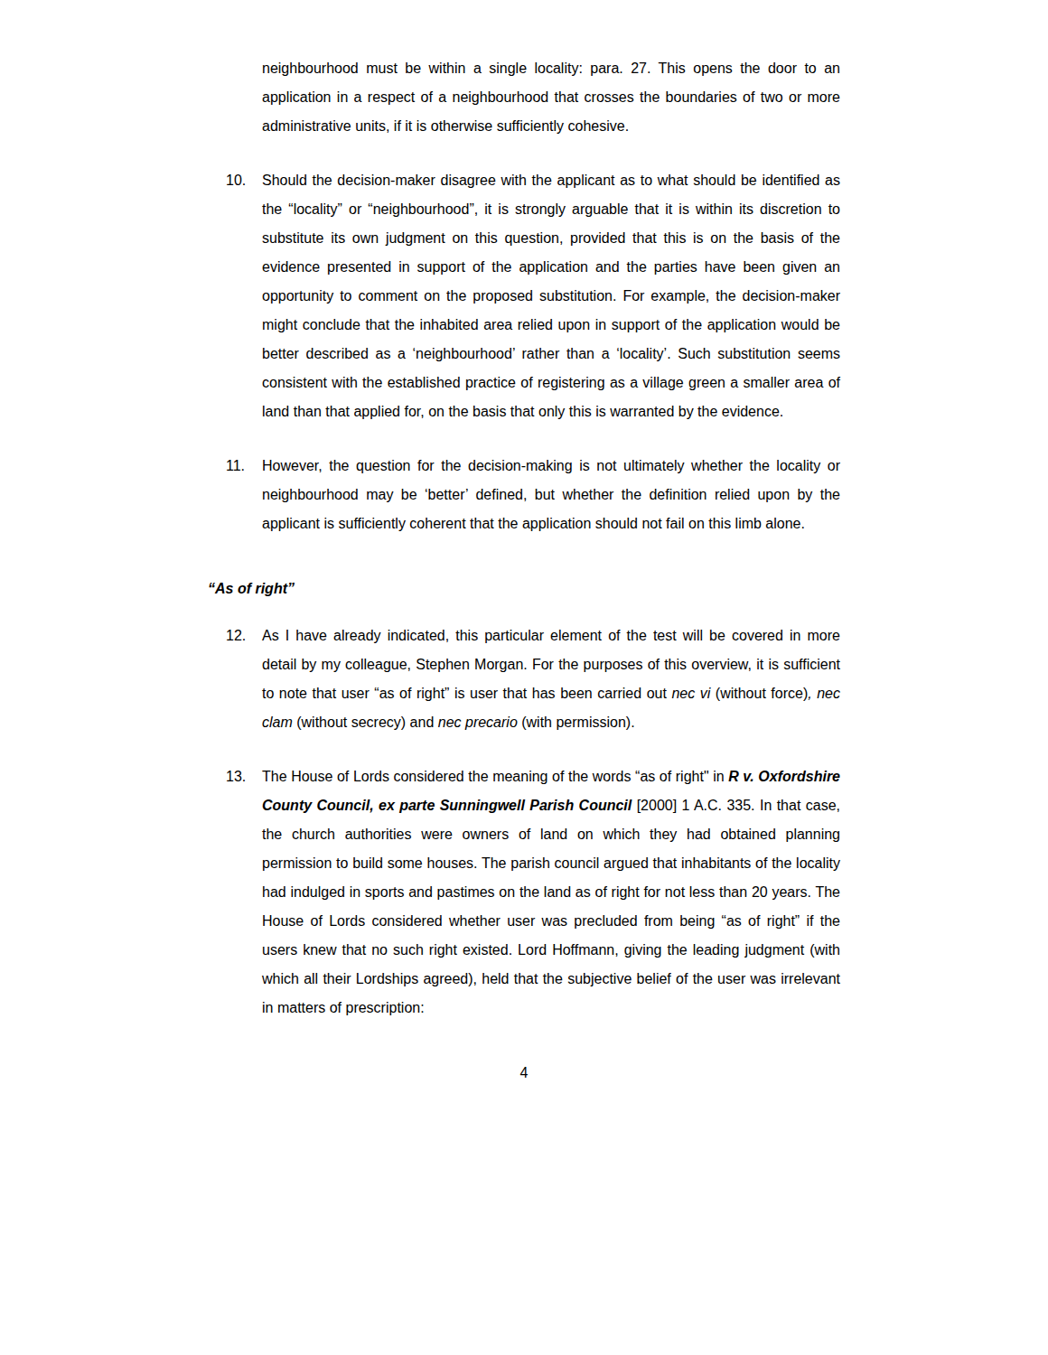neighbourhood must be within a single locality: para. 27. This opens the door to an application in a respect of a neighbourhood that crosses the boundaries of two or more administrative units, if it is otherwise sufficiently cohesive.
Should the decision-maker disagree with the applicant as to what should be identified as the “locality” or “neighbourhood”, it is strongly arguable that it is within its discretion to substitute its own judgment on this question, provided that this is on the basis of the evidence presented in support of the application and the parties have been given an opportunity to comment on the proposed substitution. For example, the decision-maker might conclude that the inhabited area relied upon in support of the application would be better described as a ‘neighbourhood’ rather than a ‘locality’. Such substitution seems consistent with the established practice of registering as a village green a smaller area of land than that applied for, on the basis that only this is warranted by the evidence.
However, the question for the decision-making is not ultimately whether the locality or neighbourhood may be ‘better’ defined, but whether the definition relied upon by the applicant is sufficiently coherent that the application should not fail on this limb alone.
“As of right”
As I have already indicated, this particular element of the test will be covered in more detail by my colleague, Stephen Morgan. For the purposes of this overview, it is sufficient to note that user “as of right” is user that has been carried out nec vi (without force), nec clam (without secrecy) and nec precario (with permission).
The House of Lords considered the meaning of the words “as of right" in R v. Oxfordshire County Council, ex parte Sunningwell Parish Council [2000] 1 A.C. 335. In that case, the church authorities were owners of land on which they had obtained planning permission to build some houses. The parish council argued that inhabitants of the locality had indulged in sports and pastimes on the land as of right for not less than 20 years. The House of Lords considered whether user was precluded from being “as of right” if the users knew that no such right existed. Lord Hoffmann, giving the leading judgment (with which all their Lordships agreed), held that the subjective belief of the user was irrelevant in matters of prescription:
4